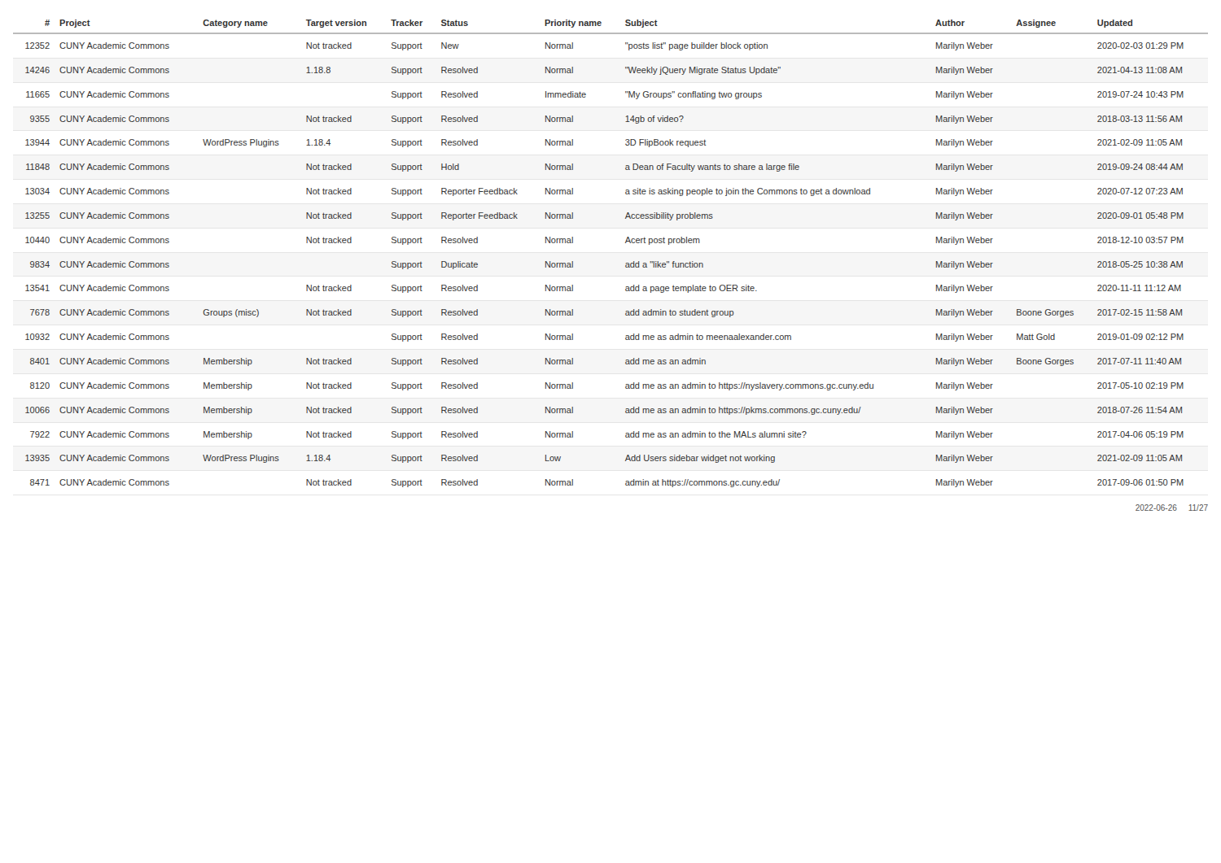| # | Project | Category name | Target version | Tracker | Status | Priority name | Subject | Author | Assignee | Updated |
| --- | --- | --- | --- | --- | --- | --- | --- | --- | --- | --- |
| 12352 | CUNY Academic Commons | | Not tracked | Support | New | Normal | "posts list" page builder block option | Marilyn Weber | | 2020-02-03 01:29 PM |
| 14246 | CUNY Academic Commons | | 1.18.8 | Support | Resolved | Normal | "Weekly jQuery Migrate Status Update" | Marilyn Weber | | 2021-04-13 11:08 AM |
| 11665 | CUNY Academic Commons | | | Support | Resolved | Immediate | "My Groups" conflating two groups | Marilyn Weber | | 2019-07-24 10:43 PM |
| 9355 | CUNY Academic Commons | | Not tracked | Support | Resolved | Normal | 14gb of video? | Marilyn Weber | | 2018-03-13 11:56 AM |
| 13944 | CUNY Academic Commons | WordPress Plugins | 1.18.4 | Support | Resolved | Normal | 3D FlipBook request | Marilyn Weber | | 2021-02-09 11:05 AM |
| 11848 | CUNY Academic Commons | | Not tracked | Support | Hold | Normal | a Dean of Faculty wants to share a large file | Marilyn Weber | | 2019-09-24 08:44 AM |
| 13034 | CUNY Academic Commons | | Not tracked | Support | Reporter Feedback | Normal | a site is asking people to join the Commons to get a download | Marilyn Weber | | 2020-07-12 07:23 AM |
| 13255 | CUNY Academic Commons | | Not tracked | Support | Reporter Feedback | Normal | Accessibility problems | Marilyn Weber | | 2020-09-01 05:48 PM |
| 10440 | CUNY Academic Commons | | Not tracked | Support | Resolved | Normal | Acert post problem | Marilyn Weber | | 2018-12-10 03:57 PM |
| 9834 | CUNY Academic Commons | | | Support | Duplicate | Normal | add a "like" function | Marilyn Weber | | 2018-05-25 10:38 AM |
| 13541 | CUNY Academic Commons | | Not tracked | Support | Resolved | Normal | add a page template to OER site. | Marilyn Weber | | 2020-11-11 11:12 AM |
| 7678 | CUNY Academic Commons | Groups (misc) | Not tracked | Support | Resolved | Normal | add admin to student group | Marilyn Weber | Boone Gorges | 2017-02-15 11:58 AM |
| 10932 | CUNY Academic Commons | | | Support | Resolved | Normal | add me as admin to meenaalexander.com | Marilyn Weber | Matt Gold | 2019-01-09 02:12 PM |
| 8401 | CUNY Academic Commons | Membership | Not tracked | Support | Resolved | Normal | add me as an admin | Marilyn Weber | Boone Gorges | 2017-07-11 11:40 AM |
| 8120 | CUNY Academic Commons | Membership | Not tracked | Support | Resolved | Normal | add me as an admin to https://nyslavery.commons.gc.cuny.edu | Marilyn Weber | | 2017-05-10 02:19 PM |
| 10066 | CUNY Academic Commons | Membership | Not tracked | Support | Resolved | Normal | add me as an admin to https://pkms.commons.gc.cuny.edu/ | Marilyn Weber | | 2018-07-26 11:54 AM |
| 7922 | CUNY Academic Commons | Membership | Not tracked | Support | Resolved | Normal | add me as an admin to the MALs alumni site? | Marilyn Weber | | 2017-04-06 05:19 PM |
| 13935 | CUNY Academic Commons | WordPress Plugins | 1.18.4 | Support | Resolved | Low | Add Users sidebar widget not working | Marilyn Weber | | 2021-02-09 11:05 AM |
| 8471 | CUNY Academic Commons | | Not tracked | Support | Resolved | Normal | admin at https://commons.gc.cuny.edu/ | Marilyn Weber | | 2017-09-06 01:50 PM |
2022-06-26 11/27